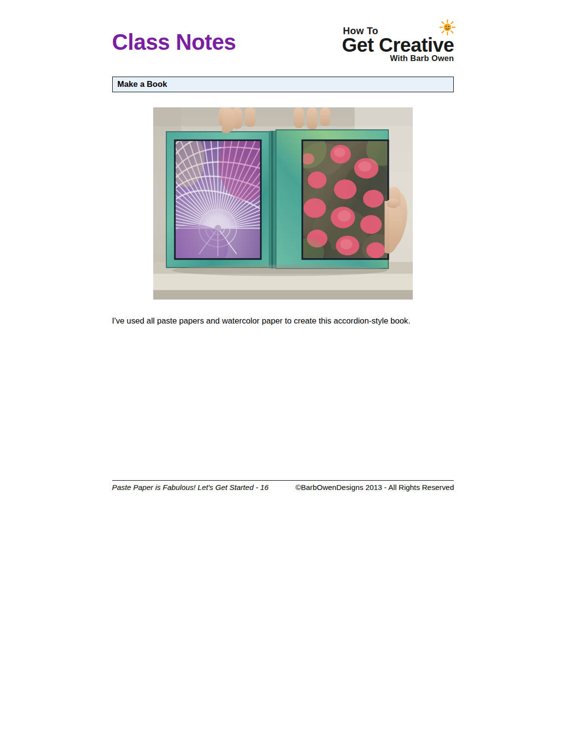Class Notes
How To Get Creative With Barb Owen
Make a Book
I've used all paste papers and watercolor paper to create this accordion-style book.
Paste Paper is Fabulous! Let's Get Started - 16
©BarbOwenDesigns 2013 - All Rights Reserved